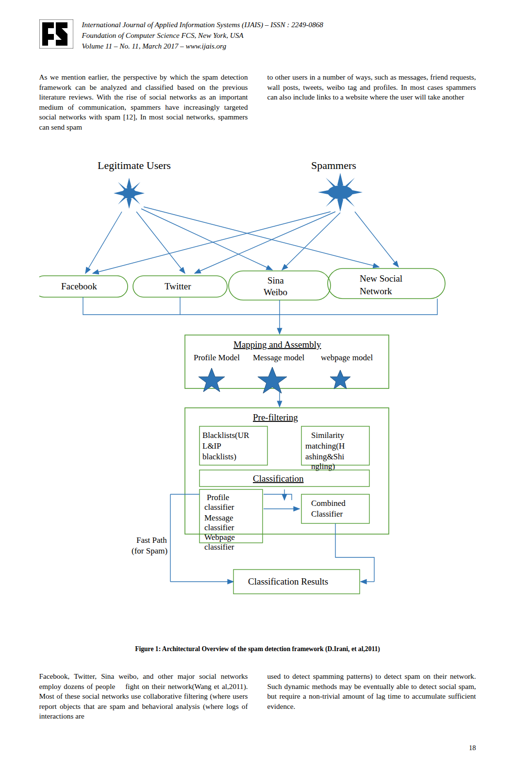International Journal of Applied Information Systems (IJAIS) – ISSN : 2249-0868
Foundation of Computer Science FCS, New York, USA
Volume 11 – No. 11, March 2017 – www.ijais.org
As we mention earlier, the perspective by which the spam detection framework can be analyzed and classified based on the previous literature reviews. With the rise of social networks as an important medium of communication, spammers have increasingly targeted social networks with spam [12], In most social networks, spammers can send spam
to other users in a number of ways, such as messages, friend requests, wall posts, tweets, weibo tag and profiles. In most cases spammers can also include links to a website where the user will take another
Legitimate Users Spammers Facebook Twitter Sina Weibo New Social Network Mapping and Assembly Profile Model Message model webpage model Pre-filtering Blacklists(UR L&IP blacklists) Similarity matching(H ashing&Shi ngling) Classification Profile classifier Message classifier Webpage classifier Combined Classifier Fast Path (for Spam) Classification Results
Figure 1: Architectural Overview of the spam detection framework (D.Irani, et al,2011)
Facebook, Twitter, Sina weibo, and other major social networks employ dozens of people fight on their network(Wang et al,2011). Most of these social networks use collaborative filtering (where users report objects that are spam and behavioral analysis (where logs of interactions are
used to detect spamming patterns) to detect spam on their network. Such dynamic methods may be eventually able to detect social spam, but require a non-trivial amount of lag time to accumulate sufficient evidence.
18